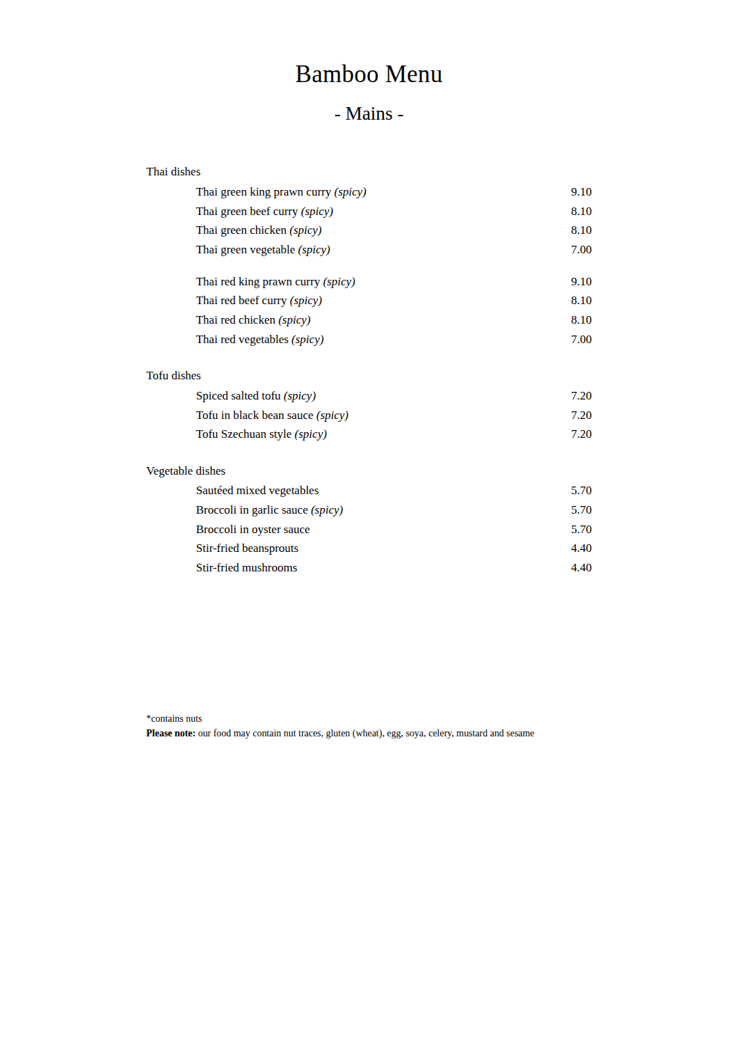Bamboo Menu
- Mains -
Thai dishes
| Thai green king prawn curry (spicy) | 9.10 |
| Thai green beef curry (spicy) | 8.10 |
| Thai green chicken (spicy) | 8.10 |
| Thai green vegetable (spicy) | 7.00 |
| Thai red king prawn curry (spicy) | 9.10 |
| Thai red beef curry (spicy) | 8.10 |
| Thai red chicken (spicy) | 8.10 |
| Thai red vegetables (spicy) | 7.00 |
Tofu dishes
| Spiced salted tofu (spicy) | 7.20 |
| Tofu in black bean sauce (spicy) | 7.20 |
| Tofu Szechuan style (spicy) | 7.20 |
Vegetable dishes
| Sautéed mixed vegetables | 5.70 |
| Broccoli in garlic sauce (spicy) | 5.70 |
| Broccoli in oyster sauce | 5.70 |
| Stir-fried beansprouts | 4.40 |
| Stir-fried mushrooms | 4.40 |
*contains nuts
Please note: our food may contain nut traces, gluten (wheat), egg, soya, celery, mustard and sesame